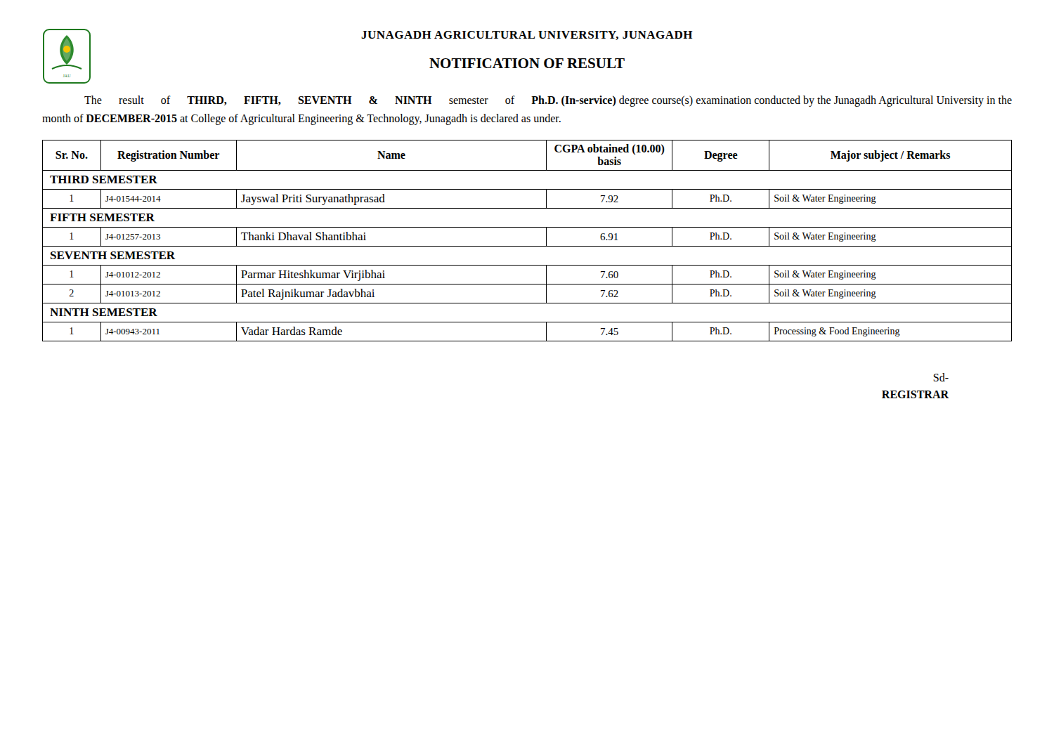JAU
JUNAGADH AGRICULTURAL UNIVERSITY, JUNAGADH
NOTIFICATION OF RESULT
The result of THIRD, FIFTH, SEVENTH & NINTH semester of Ph.D. (In-service) degree course(s) examination conducted by the Junagadh Agricultural University in the month of DECEMBER-2015 at College of Agricultural Engineering & Technology, Junagadh is declared as under.
| Sr. No. | Registration Number | Name | CGPA obtained (10.00) basis | Degree | Major subject / Remarks |
| --- | --- | --- | --- | --- | --- |
| THIRD SEMESTER |
| 1 | J4-01544-2014 | Jayswal Priti Suryanathprasad | 7.92 | Ph.D. | Soil & Water Engineering |
| FIFTH SEMESTER |
| 1 | J4-01257-2013 | Thanki Dhaval Shantibhai | 6.91 | Ph.D. | Soil & Water Engineering |
| SEVENTH SEMESTER |
| 1 | J4-01012-2012 | Parmar Hiteshkumar Virjibhai | 7.60 | Ph.D. | Soil & Water Engineering |
| 2 | J4-01013-2012 | Patel Rajnikumar Jadavbhai | 7.62 | Ph.D. | Soil & Water Engineering |
| NINTH SEMESTER |
| 1 | J4-00943-2011 | Vadar Hardas Ramde | 7.45 | Ph.D. | Processing & Food Engineering |
Sd-
REGISTRAR